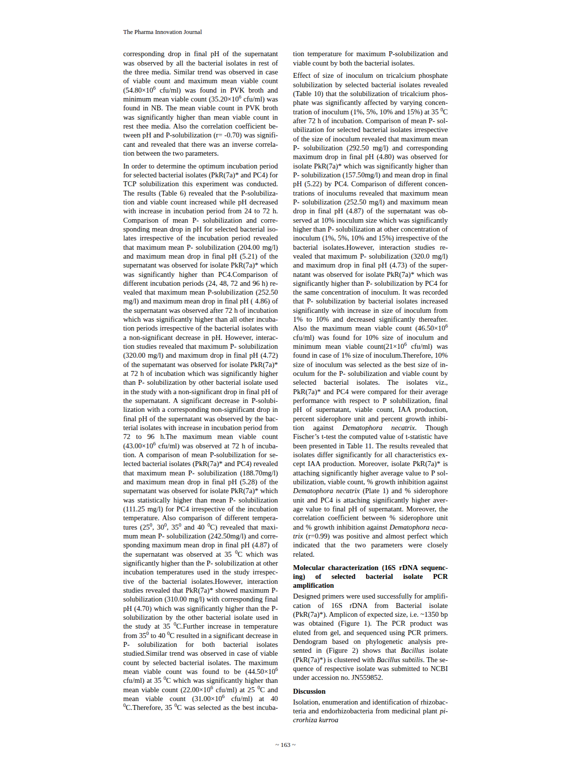The Pharma Innovation Journal
corresponding drop in final pH of the supernatant was observed by all the bacterial isolates in rest of the three media. Similar trend was observed in case of viable count and maximum mean viable count (54.80×106 cfu/ml) was found in PVK broth and minimum mean viable count (35.20×106 cfu/ml) was found in NB. The mean viable count in PVK broth was significantly higher than mean viable count in rest thee media. Also the correlation coefficient between pH and P-solubilization (r= -0.70) was significant and revealed that there was an inverse correlation between the two parameters.
In order to determine the optimum incubation period for selected bacterial isolates (PkR(7a)* and PC4) for TCP solubilization this experiment was conducted. The results (Table 6) revealed that the P-solubilization and viable count increased while pH decreased with increase in incubation period from 24 to 72 h. Comparison of mean P- solubilization and corresponding mean drop in pH for selected bacterial isolates irrespective of the incubation period revealed that maximum mean P- solubilization (204.00 mg/l) and maximum mean drop in final pH (5.21) of the supernatant was observed for isolate PkR(7a)* which was significantly higher than PC4.Comparison of different incubation periods (24, 48, 72 and 96 h) revealed that maximum mean P-solubilization (252.50 mg/l) and maximum mean drop in final pH ( 4.86) of the supernatant was observed after 72 h of incubation which was significantly higher than all other incubation periods irrespective of the bacterial isolates with a non-significant decrease in pH. However, interaction studies revealed that maximum P- solubilization (320.00 mg/l) and maximum drop in final pH (4.72) of the supernatant was observed for isolate PkR(7a)* at 72 h of incubation which was significantly higher than P- solubilization by other bacterial isolate used in the study with a non-significant drop in final pH of the supernatant. A significant decrease in P-solubilization with a corresponding non-significant drop in final pH of the supernatant was observed by the bacterial isolates with increase in incubation period from 72 to 96 h.The maximum mean viable count (43.00×106 cfu/ml) was observed at 72 h of incubation. A comparison of mean P-solubilization for selected bacterial isolates (PkR(7a)* and PC4) revealed that maximum mean P- solubilization (188.70mg/l) and maximum mean drop in final pH (5.28) of the supernatant was observed for isolate PkR(7a)* which was statistically higher than mean P- solubilization (111.25 mg/l) for PC4 irrespective of the incubation temperature. Also comparison of different temperatures (250, 300, 350 and 40 0C) revealed that maximum mean P- solubilization (242.50mg/l) and corresponding maximum mean drop in final pH (4.87) of the supernatant was observed at 35 0C which was significantly higher than the P- solubilization at other incubation temperatures used in the study irrespective of the bacterial isolates.However, interaction studies revealed that PkR(7a)* showed maximum P- solubilization (310.00 mg/l) with corresponding final pH (4.70) which was significantly higher than the P- solubilization by the other bacterial isolate used in the study at 35 0C.Further increase in temperature from 350 to 40 0C resulted in a significant decrease in P- solubilization for both bacterial isolates studied.Similar trend was observed in case of viable count by selected bacterial isolates. The maximum mean viable count was found to be (44.50×106 cfu/ml) at 35 0C which was significantly higher than mean viable count (22.00×106 cfu/ml) at 25 0C and mean viable count (31.00×106 cfu/ml) at 40 0C.Therefore, 35 0C was selected as the best incubation temperature for maximum P-solubilization and viable count by both the bacterial isolates.
Effect of size of inoculum on tricalcium phosphate solubilization by selected bacterial isolates revealed (Table 10) that the solubilization of tricalcium phosphate was significantly affected by varying concentration of inoculum (1%, 5%, 10% and 15%) at 35 0C after 72 h of incubation. Comparison of mean P- solubilization for selected bacterial isolates irrespective of the size of inoculum revealed that maximum mean P- solubilization (292.50 mg/l) and corresponding maximum drop in final pH (4.80) was observed for isolate PkR(7a)* which was significantly higher than P- solubilization (157.50mg/l) and mean drop in final pH (5.22) by PC4. Comparison of different concentrations of inoculums revealed that maximum mean P- solubilization (252.50 mg/l) and maximum mean drop in final pH (4.87) of the supernatant was observed at 10% inoculum size which was significantly higher than P- solubilization at other concentration of inoculum (1%, 5%, 10% and 15%) irrespective of the bacterial isolates.However, interaction studies revealed that maximum P- solubilization (320.0 mg/l) and maximum drop in final pH (4.73) of the supernatant was observed for isolate PkR(7a)* which was significantly higher than P- solubilization by PC4 for the same concentration of inoculum. It was recorded that P- solubilization by bacterial isolates increased significantly with increase in size of inoculum from 1% to 10% and decreased significantly thereafter. Also the maximum mean viable count (46.50×106 cfu/ml) was found for 10% size of inoculum and minimum mean viable count(21×106 cfu/ml) was found in case of 1% size of inoculum.Therefore, 10% size of inoculum was selected as the best size of inoculum for the P- solubilization and viable count by selected bacterial isolates. The isolates viz., PkR(7a)* and PC4 were compared for their average performance with respect to P solubilization, final pH of supernatant, viable count, IAA production, percent siderophore unit and percent growth inhibition against Dematophora necatrix. Though Fischer’s t-test the computed value of t-statistic have been presented in Table 11. The results revealed that isolates differ significantly for all characteristics except IAA production. Moreover, isolate PkR(7a)* is attaching significantly higher average value to P solubilization, viable count, % growth inhibition against Dematophora necatrix (Plate 1) and % siderophore unit and PC4 is attaching significantly higher average value to final pH of supernatant. Moreover, the correlation coefficient between % siderophore unit and % growth inhibition against Dematophora necatrix (r=0.99) was positive and almost perfect which indicated that the two parameters were closely related.
Molecular characterization (16S rDNA sequencing) of selected bacterial isolate PCR amplification
Designed primers were used successfully for amplification of 16S rDNA from Bacterial isolate (PkR(7a)*). Amplicon of expected size, i.e. ~1350 bp was obtained (Figure 1). The PCR product was eluted from gel, and sequenced using PCR primers. Dendogram based on phylogenetic analysis presented in (Figure 2) shows that Bacillus isolate (PkR(7a)*) is clustered with Bacillus subtilis. The sequence of respective isolate was submitted to NCBI under accession no. JN559852.
Discussion
Isolation, enumeration and identification of rhizobacteria and endorhizobacteria from medicinal plant picrorhiza kurroa
~ 163 ~